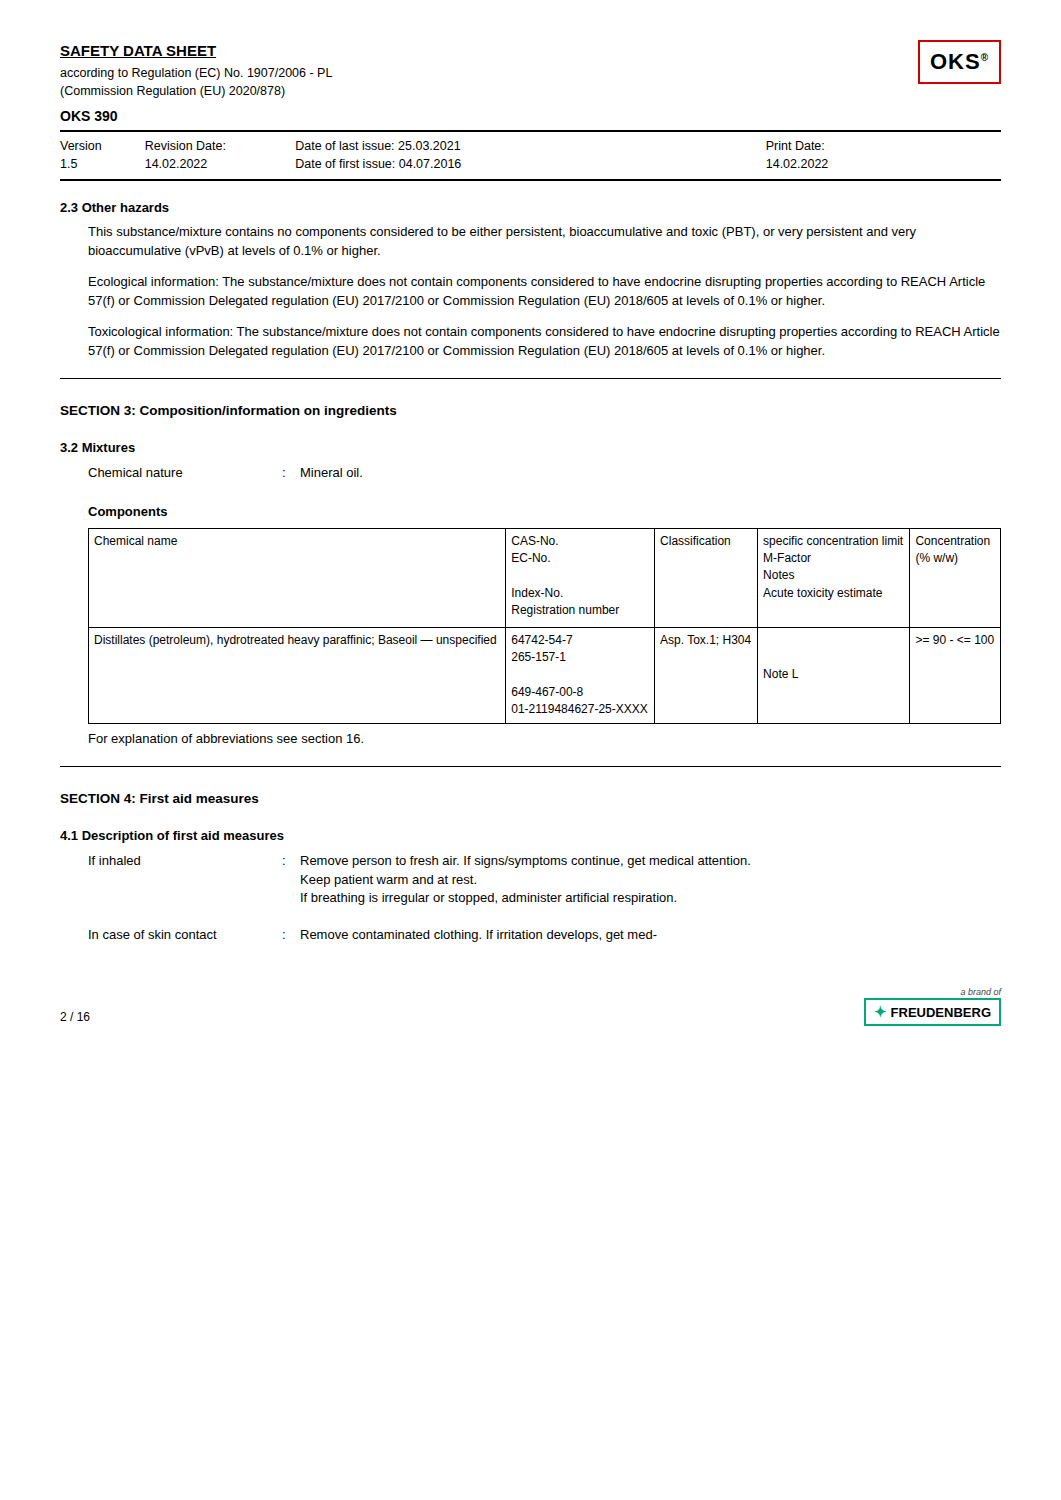SAFETY DATA SHEET
according to Regulation (EC) No. 1907/2006 - PL
(Commission Regulation (EU) 2020/878)
OKS®
OKS 390
| Version 1.5 | Revision Date: 14.02.2022 | Date of last issue: 25.03.2021 Date of first issue: 04.07.2016 | Print Date: 14.02.2022 |
2.3 Other hazards
This substance/mixture contains no components considered to be either persistent, bioaccumulative and toxic (PBT), or very persistent and very bioaccumulative (vPvB) at levels of 0.1% or higher.
Ecological information: The substance/mixture does not contain components considered to have endocrine disrupting properties according to REACH Article 57(f) or Commission Delegated regulation (EU) 2017/2100 or Commission Regulation (EU) 2018/605 at levels of 0.1% or higher.
Toxicological information: The substance/mixture does not contain components considered to have endocrine disrupting properties according to REACH Article 57(f) or Commission Delegated regulation (EU) 2017/2100 or Commission Regulation (EU) 2018/605 at levels of 0.1% or higher.
SECTION 3: Composition/information on ingredients
3.2 Mixtures
| Chemical nature | : | Mineral oil. |
Components
| Chemical name | CAS-No. EC-No. Index-No. Registration number | Classification | specific concentration limit M-Factor Notes Acute toxicity estimate | Concentration (% w/w) |
| --- | --- | --- | --- | --- |
| Distillates (petroleum), hydrotreated heavy paraffinic; Baseoil — unspecified | 64742-54-7 265-157-1 649-467-00-8 01-2119484627-25-XXXX | Asp. Tox.1; H304 | Note L | >= 90 - <= 100 |
For explanation of abbreviations see section 16.
SECTION 4: First aid measures
4.1 Description of first aid measures
| If inhaled | : | Remove person to fresh air. If signs/symptoms continue, get medical attention. Keep patient warm and at rest. If breathing is irregular or stopped, administer artificial respiration. |
| In case of skin contact | : | Remove contaminated clothing. If irritation develops, get med- |
2 / 16
a brand of
✦FREUDENBERG